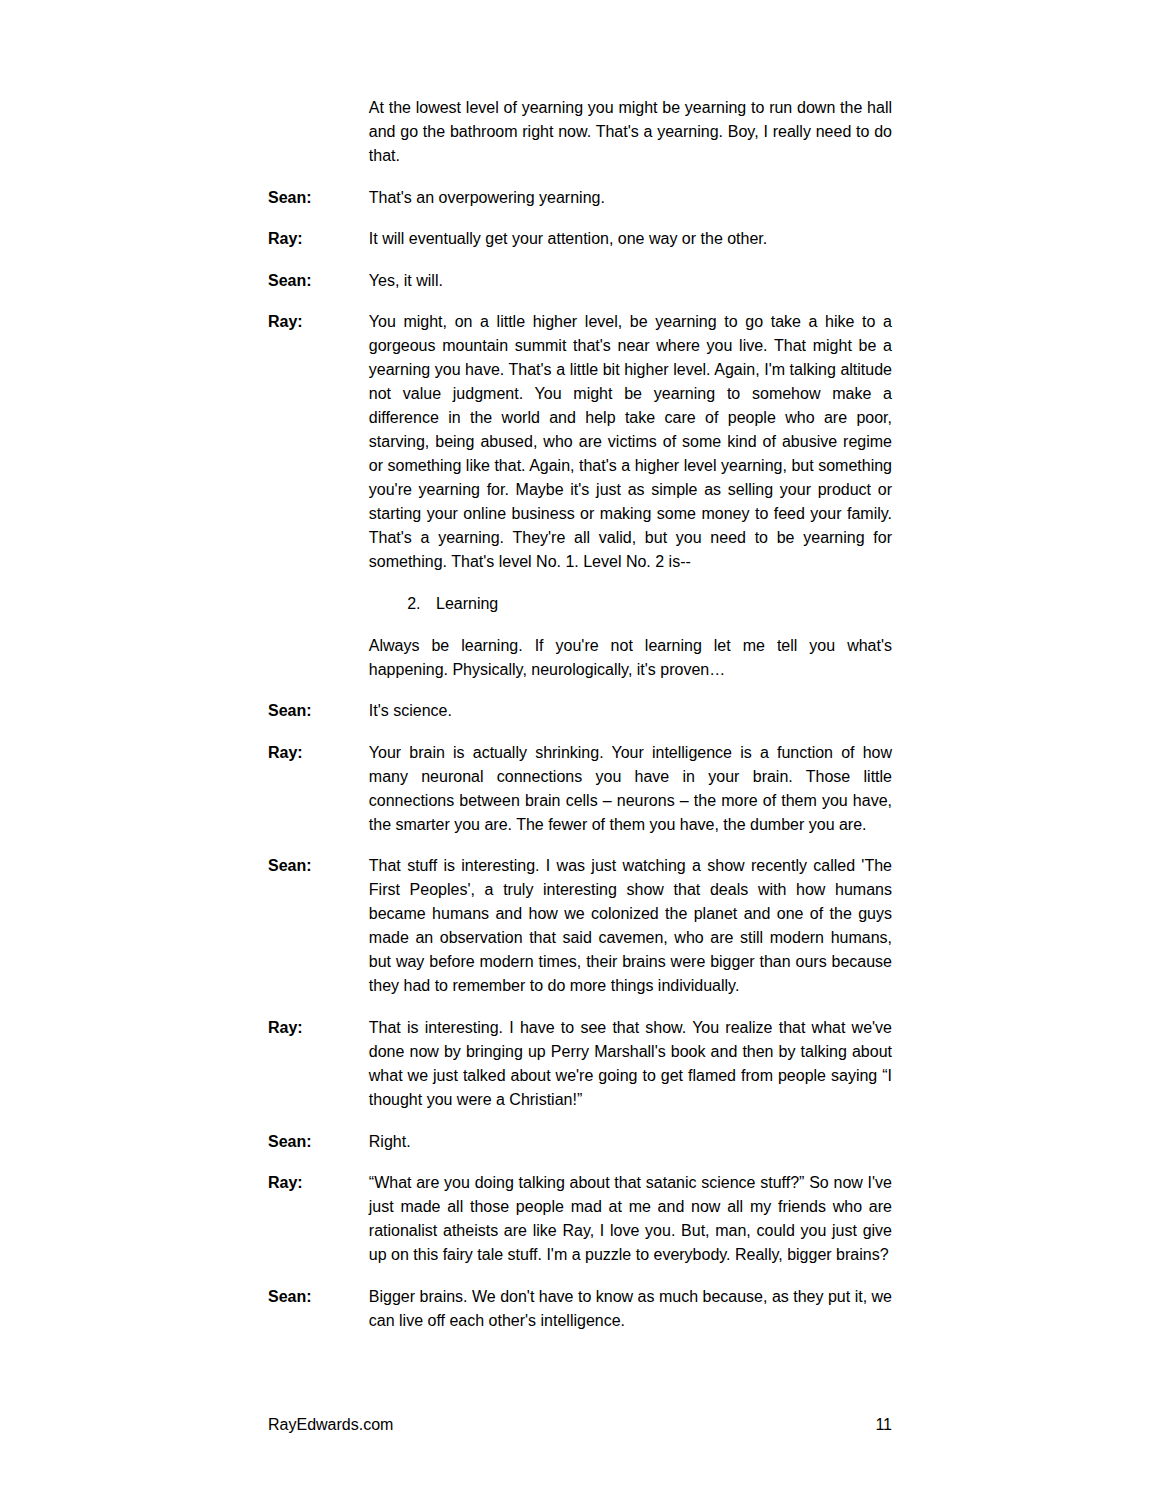At the lowest level of yearning you might be yearning to run down the hall and go the bathroom right now. That's a yearning. Boy, I really need to do that.
Sean:
That's an overpowering yearning.
Ray:
It will eventually get your attention, one way or the other.
Sean:
Yes, it will.
Ray:
You might, on a little higher level, be yearning to go take a hike to a gorgeous mountain summit that's near where you live. That might be a yearning you have. That's a little bit higher level. Again, I'm talking altitude not value judgment. You might be yearning to somehow make a difference in the world and help take care of people who are poor, starving, being abused, who are victims of some kind of abusive regime or something like that. Again, that's a higher level yearning, but something you're yearning for. Maybe it's just as simple as selling your product or starting your online business or making some money to feed your family. That's a yearning. They're all valid, but you need to be yearning for something. That's level No. 1. Level No. 2 is--
2. Learning
Always be learning. If you're not learning let me tell you what's happening. Physically, neurologically, it's proven…
Sean:
It's science.
Ray:
Your brain is actually shrinking. Your intelligence is a function of how many neuronal connections you have in your brain. Those little connections between brain cells – neurons – the more of them you have, the smarter you are. The fewer of them you have, the dumber you are.
Sean:
That stuff is interesting. I was just watching a show recently called 'The First Peoples', a truly interesting show that deals with how humans became humans and how we colonized the planet and one of the guys made an observation that said cavemen, who are still modern humans, but way before modern times, their brains were bigger than ours because they had to remember to do more things individually.
Ray:
That is interesting. I have to see that show. You realize that what we've done now by bringing up Perry Marshall's book and then by talking about what we just talked about we're going to get flamed from people saying “I thought you were a Christian!”
Sean:
Right.
Ray:
“What are you doing talking about that satanic science stuff?” So now I've just made all those people mad at me and now all my friends who are rationalist atheists are like Ray, I love you. But, man, could you just give up on this fairy tale stuff. I'm a puzzle to everybody. Really, bigger brains?
Sean:
Bigger brains. We don't have to know as much because, as they put it, we can live off each other's intelligence.
RayEdwards.com 11